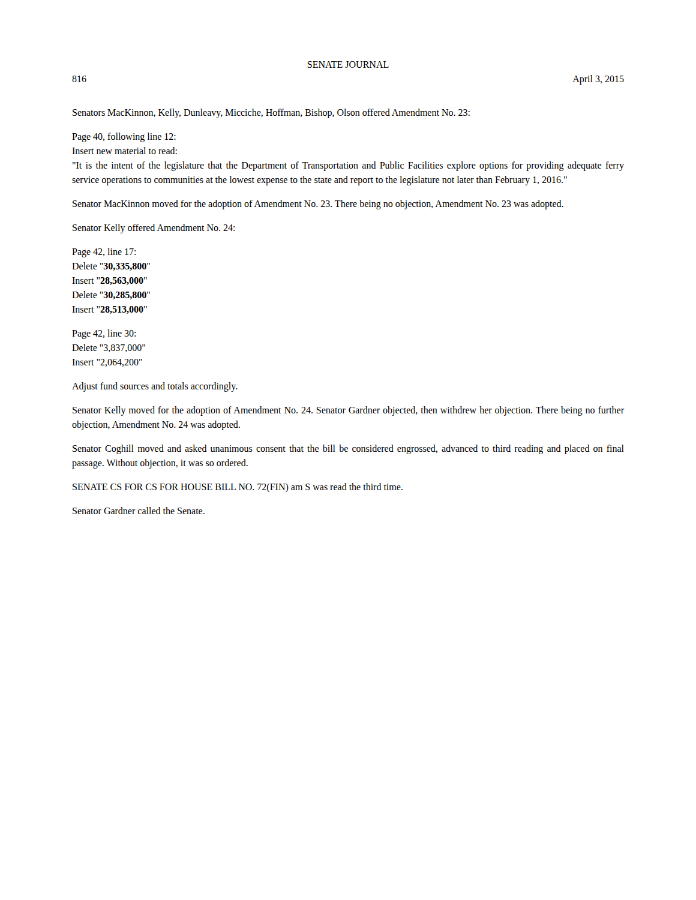SENATE JOURNAL
816 April 3, 2015
Senators MacKinnon, Kelly, Dunleavy, Micciche, Hoffman, Bishop, Olson offered Amendment No. 23:
Page 40, following line 12:
Insert new material to read:
"It is the intent of the legislature that the Department of Transportation and Public Facilities explore options for providing adequate ferry service operations to communities at the lowest expense to the state and report to the legislature not later than February 1, 2016."
Senator MacKinnon moved for the adoption of Amendment No. 23. There being no objection, Amendment No. 23 was adopted.
Senator Kelly offered Amendment No. 24:
Page 42, line 17:
Delete "30,335,800"
Insert "28,563,000"
Delete "30,285,800"
Insert "28,513,000"
Page 42, line 30:
Delete "3,837,000"
Insert "2,064,200"
Adjust fund sources and totals accordingly.
Senator Kelly moved for the adoption of Amendment No. 24. Senator Gardner objected, then withdrew her objection. There being no further objection, Amendment No. 24 was adopted.
Senator Coghill moved and asked unanimous consent that the bill be considered engrossed, advanced to third reading and placed on final passage. Without objection, it was so ordered.
SENATE CS FOR CS FOR HOUSE BILL NO. 72(FIN) am S was read the third time.
Senator Gardner called the Senate.